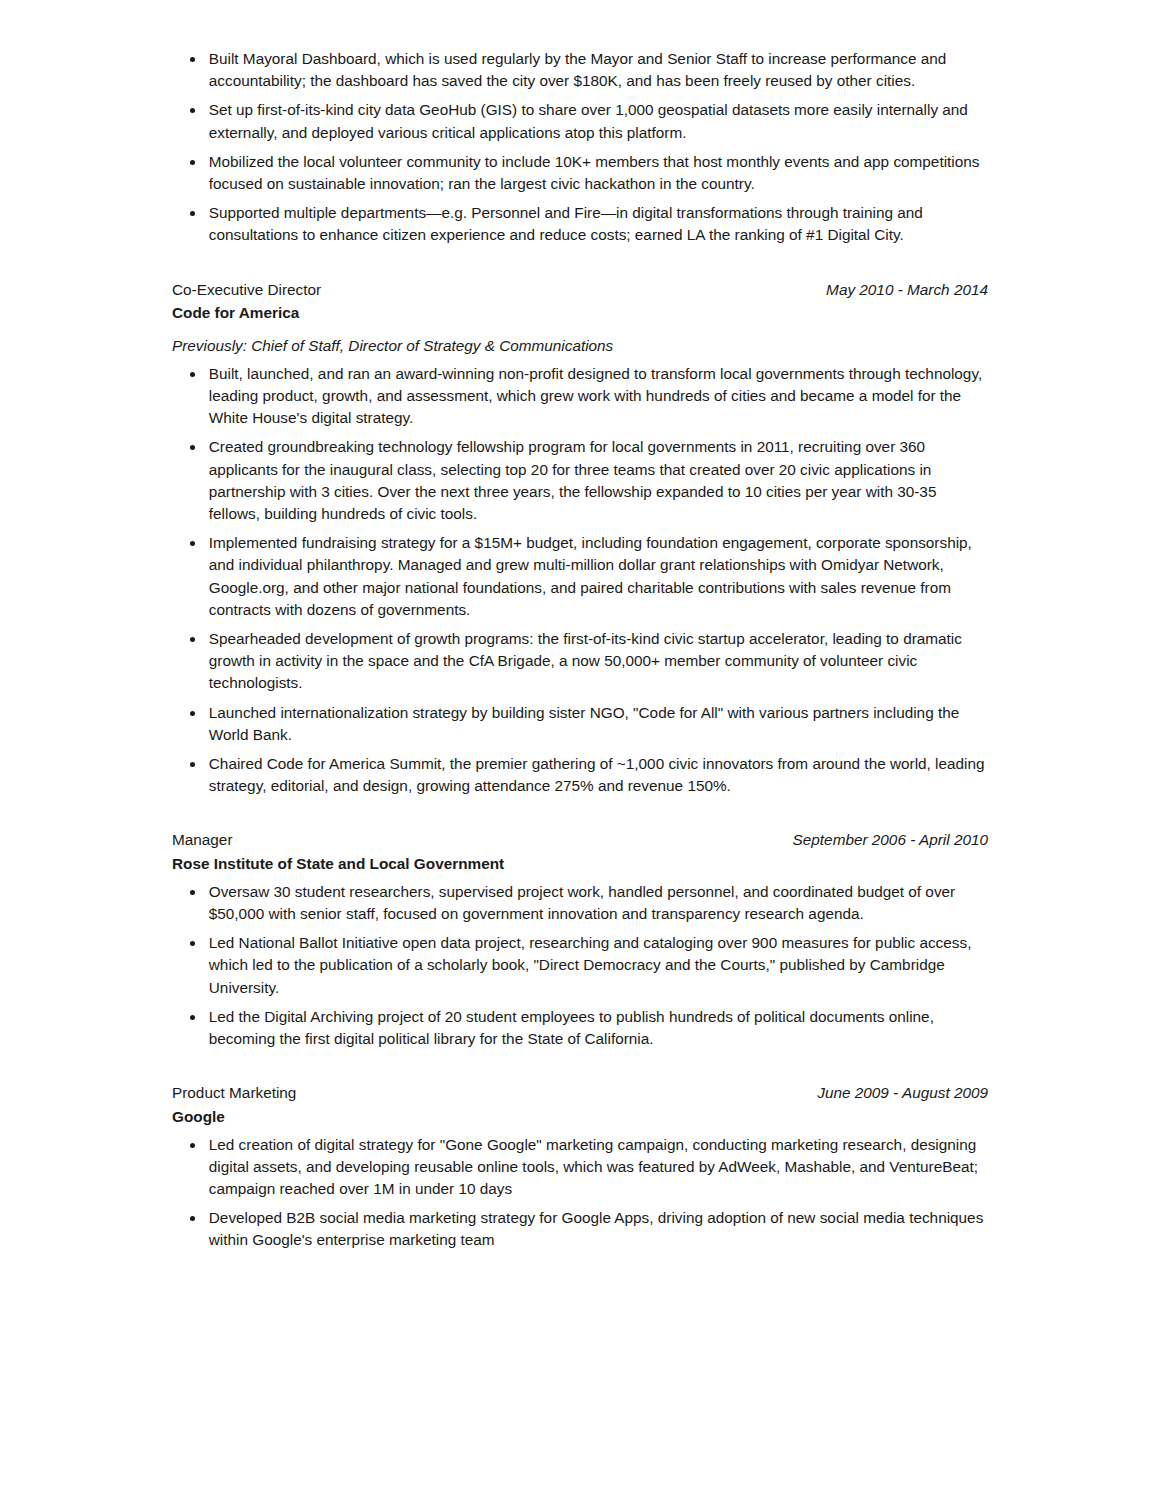Built Mayoral Dashboard, which is used regularly by the Mayor and Senior Staff to increase performance and accountability; the dashboard has saved the city over $180K, and has been freely reused by other cities.
Set up first-of-its-kind city data GeoHub (GIS) to share over 1,000 geospatial datasets more easily internally and externally, and deployed various critical applications atop this platform.
Mobilized the local volunteer community to include 10K+ members that host monthly events and app competitions focused on sustainable innovation; ran the largest civic hackathon in the country.
Supported multiple departments—e.g. Personnel and Fire—in digital transformations through training and consultations to enhance citizen experience and reduce costs; earned LA the ranking of #1 Digital City.
Co-Executive Director May 2010 - March 2014
Code for America
Previously: Chief of Staff, Director of Strategy & Communications
Built, launched, and ran an award-winning non-profit designed to transform local governments through technology, leading product, growth, and assessment, which grew work with hundreds of cities and became a model for the White House's digital strategy.
Created groundbreaking technology fellowship program for local governments in 2011, recruiting over 360 applicants for the inaugural class, selecting top 20 for three teams that created over 20 civic applications in partnership with 3 cities. Over the next three years, the fellowship expanded to 10 cities per year with 30-35 fellows, building hundreds of civic tools.
Implemented fundraising strategy for a $15M+ budget, including foundation engagement, corporate sponsorship, and individual philanthropy. Managed and grew multi-million dollar grant relationships with Omidyar Network, Google.org, and other major national foundations, and paired charitable contributions with sales revenue from contracts with dozens of governments.
Spearheaded development of growth programs: the first-of-its-kind civic startup accelerator, leading to dramatic growth in activity in the space and the CfA Brigade, a now 50,000+ member community of volunteer civic technologists.
Launched internationalization strategy by building sister NGO, "Code for All" with various partners including the World Bank.
Chaired Code for America Summit, the premier gathering of ~1,000 civic innovators from around the world, leading strategy, editorial, and design, growing attendance 275% and revenue 150%.
Manager September 2006 - April 2010
Rose Institute of State and Local Government
Oversaw 30 student researchers, supervised project work, handled personnel, and coordinated budget of over $50,000 with senior staff, focused on government innovation and transparency research agenda.
Led National Ballot Initiative open data project, researching and cataloging over 900 measures for public access, which led to the publication of a scholarly book, "Direct Democracy and the Courts," published by Cambridge University.
Led the Digital Archiving project of 20 student employees to publish hundreds of political documents online, becoming the first digital political library for the State of California.
Product Marketing June 2009 - August 2009
Google
Led creation of digital strategy for "Gone Google" marketing campaign, conducting marketing research, designing digital assets, and developing reusable online tools, which was featured by AdWeek, Mashable, and VentureBeat; campaign reached over 1M in under 10 days
Developed B2B social media marketing strategy for Google Apps, driving adoption of new social media techniques within Google's enterprise marketing team